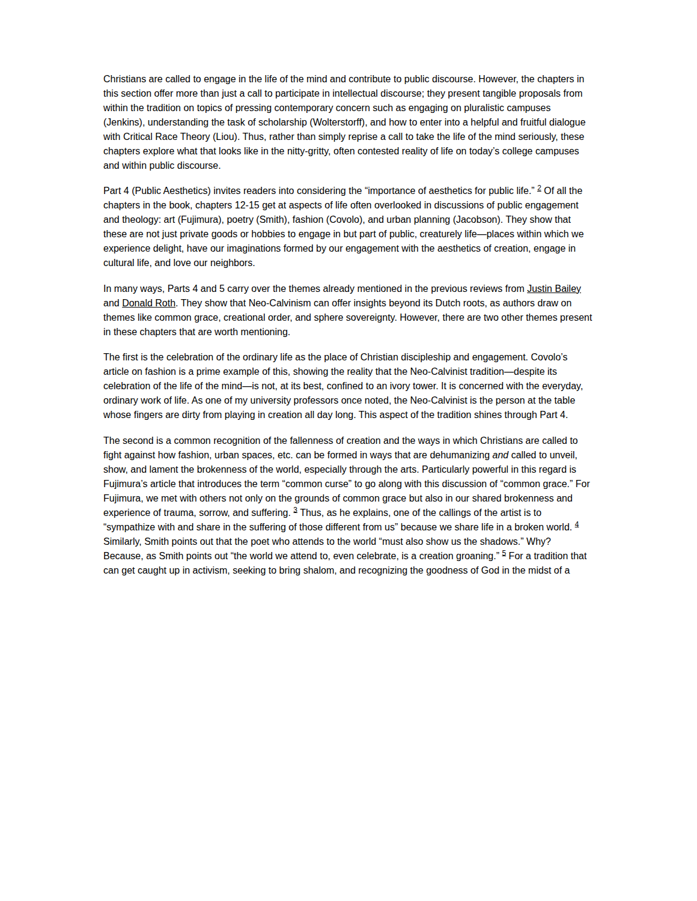Christians are called to engage in the life of the mind and contribute to public discourse. However, the chapters in this section offer more than just a call to participate in intellectual discourse; they present tangible proposals from within the tradition on topics of pressing contemporary concern such as engaging on pluralistic campuses (Jenkins), understanding the task of scholarship (Wolterstorff), and how to enter into a helpful and fruitful dialogue with Critical Race Theory (Liou). Thus, rather than simply reprise a call to take the life of the mind seriously, these chapters explore what that looks like in the nitty-gritty, often contested reality of life on today’s college campuses and within public discourse.
Part 4 (Public Aesthetics) invites readers into considering the “importance of aesthetics for public life.” 2 Of all the chapters in the book, chapters 12-15 get at aspects of life often overlooked in discussions of public engagement and theology: art (Fujimura), poetry (Smith), fashion (Covolo), and urban planning (Jacobson). They show that these are not just private goods or hobbies to engage in but part of public, creaturely life—places within which we experience delight, have our imaginations formed by our engagement with the aesthetics of creation, engage in cultural life, and love our neighbors.
In many ways, Parts 4 and 5 carry over the themes already mentioned in the previous reviews from Justin Bailey and Donald Roth. They show that Neo-Calvinism can offer insights beyond its Dutch roots, as authors draw on themes like common grace, creational order, and sphere sovereignty. However, there are two other themes present in these chapters that are worth mentioning.
The first is the celebration of the ordinary life as the place of Christian discipleship and engagement. Covolo’s article on fashion is a prime example of this, showing the reality that the Neo-Calvinist tradition—despite its celebration of the life of the mind—is not, at its best, confined to an ivory tower. It is concerned with the everyday, ordinary work of life. As one of my university professors once noted, the Neo-Calvinist is the person at the table whose fingers are dirty from playing in creation all day long. This aspect of the tradition shines through Part 4.
The second is a common recognition of the fallenness of creation and the ways in which Christians are called to fight against how fashion, urban spaces, etc. can be formed in ways that are dehumanizing and called to unveil, show, and lament the brokenness of the world, especially through the arts. Particularly powerful in this regard is Fujimura’s article that introduces the term “common curse” to go along with this discussion of “common grace.” For Fujimura, we met with others not only on the grounds of common grace but also in our shared brokenness and experience of trauma, sorrow, and suffering. 3 Thus, as he explains, one of the callings of the artist is to “sympathize with and share in the suffering of those different from us” because we share life in a broken world. 4 Similarly, Smith points out that the poet who attends to the world “must also show us the shadows.” Why? Because, as Smith points out “the world we attend to, even celebrate, is a creation groaning.” 5 For a tradition that can get caught up in activism, seeking to bring shalom, and recognizing the goodness of God in the midst of a